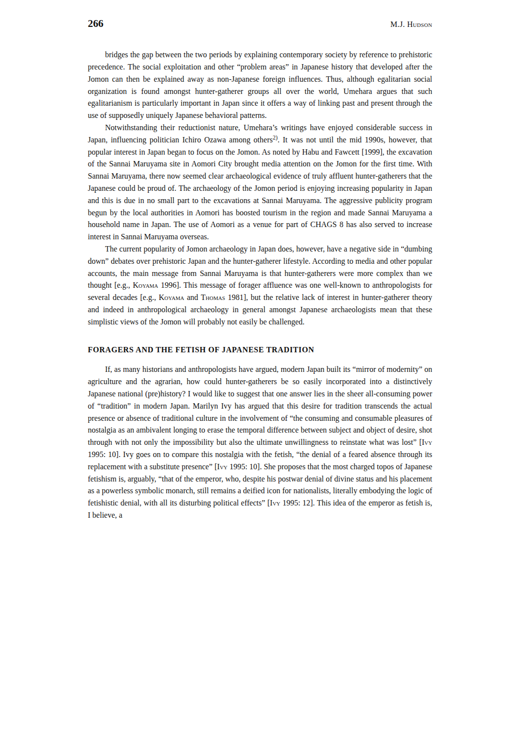266 M.J. Hudson
bridges the gap between the two periods by explaining contemporary society by reference to prehistoric precedence. The social exploitation and other “problem areas” in Japanese history that developed after the Jomon can then be explained away as non-Japanese foreign influences. Thus, although egalitarian social organization is found amongst hunter-gatherer groups all over the world, Umehara argues that such egalitarianism is particularly important in Japan since it offers a way of linking past and present through the use of supposedly uniquely Japanese behavioral patterns.
Notwithstanding their reductionist nature, Umehara’s writings have enjoyed considerable success in Japan, influencing politician Ichiro Ozawa among others2). It was not until the mid 1990s, however, that popular interest in Japan began to focus on the Jomon. As noted by Habu and Fawcett [1999], the excavation of the Sannai Maruyama site in Aomori City brought media attention on the Jomon for the first time. With Sannai Maruyama, there now seemed clear archaeological evidence of truly affluent hunter-gatherers that the Japanese could be proud of. The archaeology of the Jomon period is enjoying increasing popularity in Japan and this is due in no small part to the excavations at Sannai Maruyama. The aggressive publicity program begun by the local authorities in Aomori has boosted tourism in the region and made Sannai Maruyama a household name in Japan. The use of Aomori as a venue for part of CHAGS 8 has also served to increase interest in Sannai Maruyama overseas.
The current popularity of Jomon archaeology in Japan does, however, have a negative side in “dumbing down” debates over prehistoric Japan and the hunter-gatherer lifestyle. According to media and other popular accounts, the main message from Sannai Maruyama is that hunter-gatherers were more complex than we thought [e.g., Koyama 1996]. This message of forager affluence was one well-known to anthropologists for several decades [e.g., Koyama and Thomas 1981], but the relative lack of interest in hunter-gatherer theory and indeed in anthropological archaeology in general amongst Japanese archaeologists mean that these simplistic views of the Jomon will probably not easily be challenged.
Foragers and the Fetish of Japanese Tradition
If, as many historians and anthropologists have argued, modern Japan built its “mirror of modernity” on agriculture and the agrarian, how could hunter-gatherers be so easily incorporated into a distinctively Japanese national (pre)history? I would like to suggest that one answer lies in the sheer all-consuming power of “tradition” in modern Japan. Marilyn Ivy has argued that this desire for tradition transcends the actual presence or absence of traditional culture in the involvement of “the consuming and consumable pleasures of nostalgia as an ambivalent longing to erase the temporal difference between subject and object of desire, shot through with not only the impossibility but also the ultimate unwillingness to reinstate what was lost” [Ivy 1995: 10]. Ivy goes on to compare this nostalgia with the fetish, “the denial of a feared absence through its replacement with a substitute presence” [Ivy 1995: 10]. She proposes that the most charged topos of Japanese fetishism is, arguably, “that of the emperor, who, despite his postwar denial of divine status and his placement as a powerless symbolic monarch, still remains a deified icon for nationalists, literally embodying the logic of fetishistic denial, with all its disturbing political effects” [Ivy 1995: 12]. This idea of the emperor as fetish is, I believe, a